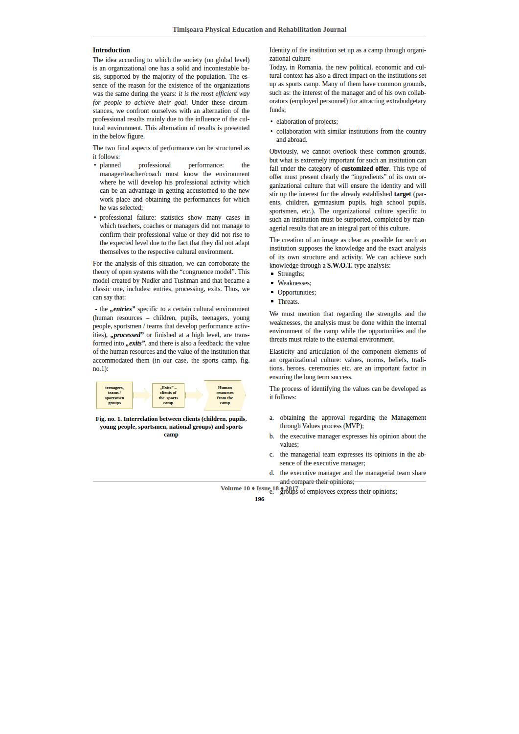Timişoara Physical Education and Rehabilitation Journal
Introduction
The idea according to which the society (on global level) is an organizational one has a solid and incontestable basis, supported by the majority of the population. The essence of the reason for the existence of the organizations was the same during the years: it is the most efficient way for people to achieve their goal. Under these circumstances, we confront ourselves with an alternation of the professional results mainly due to the influence of the cultural environment. This alternation of results is presented in the below figure.
The two final aspects of performance can be structured as it follows:
planned professional performance: the manager/teacher/coach must know the environment where he will develop his professional activity which can be an advantage in getting accustomed to the new work place and obtaining the performances for which he was selected;
professional failure: statistics show many cases in which teachers, coaches or managers did not manage to confirm their professional value or they did not rise to the expected level due to the fact that they did not adapt themselves to the respective cultural environment.
For the analysis of this situation, we can corroborate the theory of open systems with the “congruence model”. This model created by Nudler and Tushman and that became a classic one, includes: entries, processing, exits. Thus, we can say that:
- the „entries” specific to a certain cultural environment (human resources – children, pupils, teenagers, young people, sportsmen / teams that develop performance activities), „processed” or finished at a high level, are transformed into „exits”, and there is also a feedback: the value of the human resources and the value of the institution that accommodated them (in our case, the sports camp, fig. no.1):
teenagers,
teams /
sportsmen
groups
„Exits” –
clients of
the sports
camp
Human
resources
from the
camp
Fig. no. 1. Interrelation between clients (children, pupils, young people, sportsmen, national groups) and sports camp
Identity of the institution set up as a camp through organizational culture
Today, in Romania, the new political, economic and cultural context has also a direct impact on the institutions set up as sports camp. Many of them have common grounds, such as: the interest of the manager and of his own collaborators (employed personnel) for attracting extrabudgetary funds;
elaboration of projects;
collaboration with similar institutions from the country and abroad.
Obviously, we cannot overlook these common grounds, but what is extremely important for such an institution can fall under the category of customized offer. This type of offer must present clearly the “ingredients” of its own organizational culture that will ensure the identity and will stir up the interest for the already established target (parents, children, gymnasium pupils, high school pupils, sportsmen, etc.). The organizational culture specific to such an institution must be supported, completed by managerial results that are an integral part of this culture.
The creation of an image as clear as possible for such an institution supposes the knowledge and the exact analysis of its own structure and activity. We can achieve such knowledge through a S.W.O.T. type analysis:
Strengths;
Weaknesses;
Opportunities;
Threats.
We must mention that regarding the strengths and the weaknesses, the analysis must be done within the internal environment of the camp while the opportunities and the threats must relate to the external environment.
Elasticity and articulation of the component elements of an organizational culture: values, norms, beliefs, traditions, heroes, ceremonies etc. are an important factor in ensuring the long term success.
The process of identifying the values can be developed as it follows:
obtaining the approval regarding the Management through Values process (MVP);
the executive manager expresses his opinion about the values;
the managerial team expresses its opinions in the absence of the executive manager;
the executive manager and the managerial team share and compare their opinions;
groups of employees express their opinions;
Volume 10 ♦ Issue 18 ♦ 2017
196